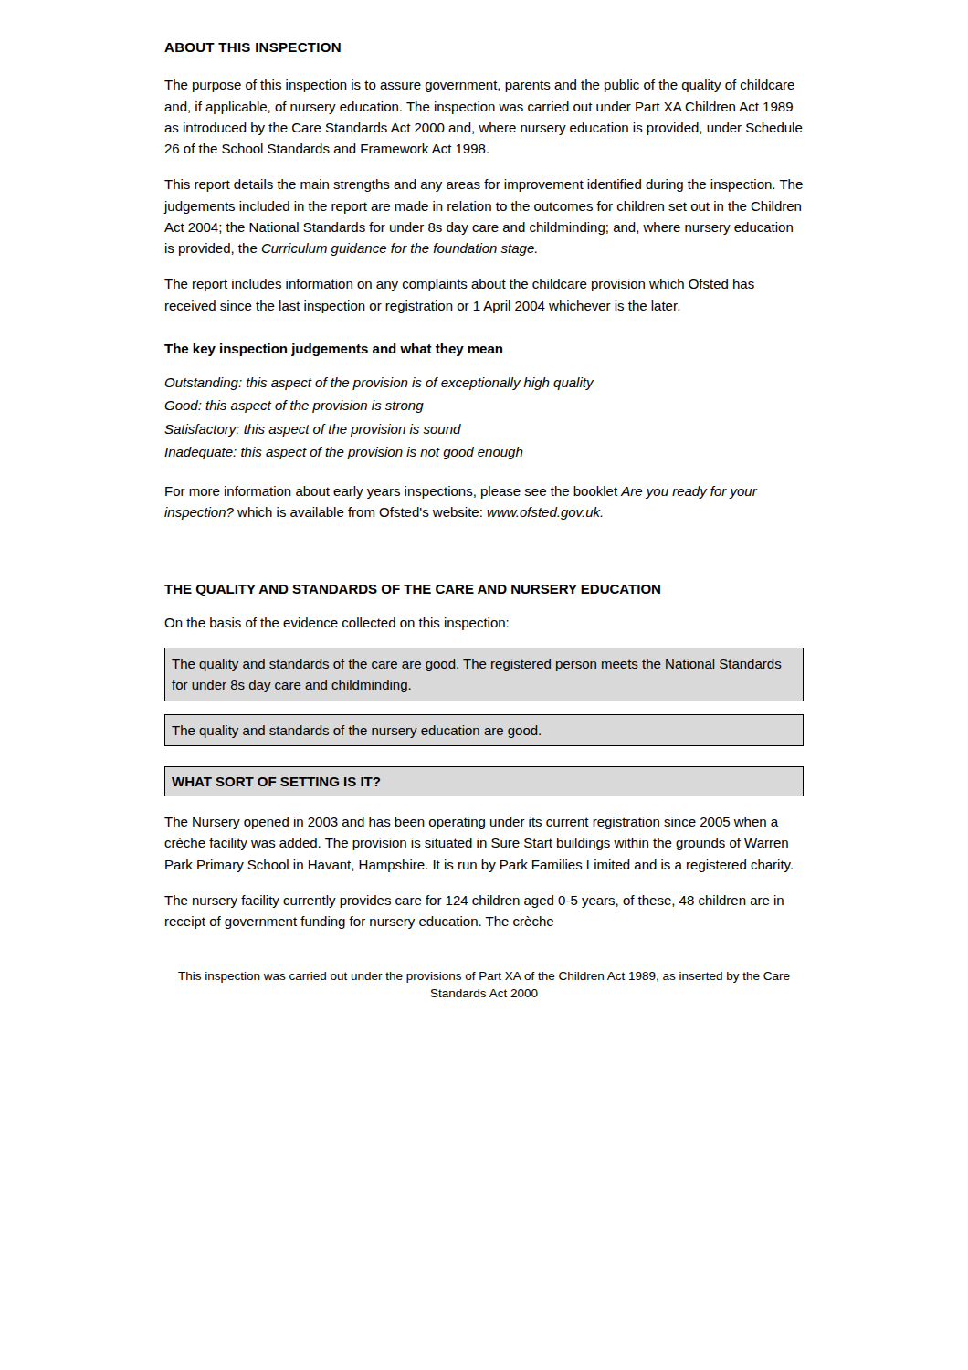ABOUT THIS INSPECTION
The purpose of this inspection is to assure government, parents and the public of the quality of childcare and, if applicable, of nursery education. The inspection was carried out under Part XA Children Act 1989 as introduced by the Care Standards Act 2000 and, where nursery education is provided, under Schedule 26 of the School Standards and Framework Act 1998.
This report details the main strengths and any areas for improvement identified during the inspection. The judgements included in the report are made in relation to the outcomes for children set out in the Children Act 2004; the National Standards for under 8s day care and childminding; and, where nursery education is provided, the Curriculum guidance for the foundation stage.
The report includes information on any complaints about the childcare provision which Ofsted has received since the last inspection or registration or 1 April 2004 whichever is the later.
The key inspection judgements and what they mean
Outstanding: this aspect of the provision is of exceptionally high quality
Good: this aspect of the provision is strong
Satisfactory: this aspect of the provision is sound
Inadequate: this aspect of the provision is not good enough
For more information about early years inspections, please see the booklet Are you ready for your inspection? which is available from Ofsted's website: www.ofsted.gov.uk.
THE QUALITY AND STANDARDS OF THE CARE AND NURSERY EDUCATION
On the basis of the evidence collected on this inspection:
The quality and standards of the care are good. The registered person meets the National Standards for under 8s day care and childminding.
The quality and standards of the nursery education are good.
WHAT SORT OF SETTING IS IT?
The Nursery opened in 2003 and has been operating under its current registration since 2005 when a crèche facility was added. The provision is situated in Sure Start buildings within the grounds of Warren Park Primary School in Havant, Hampshire. It is run by Park Families Limited and is a registered charity.
The nursery facility currently provides care for 124 children aged 0-5 years, of these, 48 children are in receipt of government funding for nursery education. The crèche
This inspection was carried out under the provisions of Part XA of the Children Act 1989, as inserted by the Care Standards Act 2000